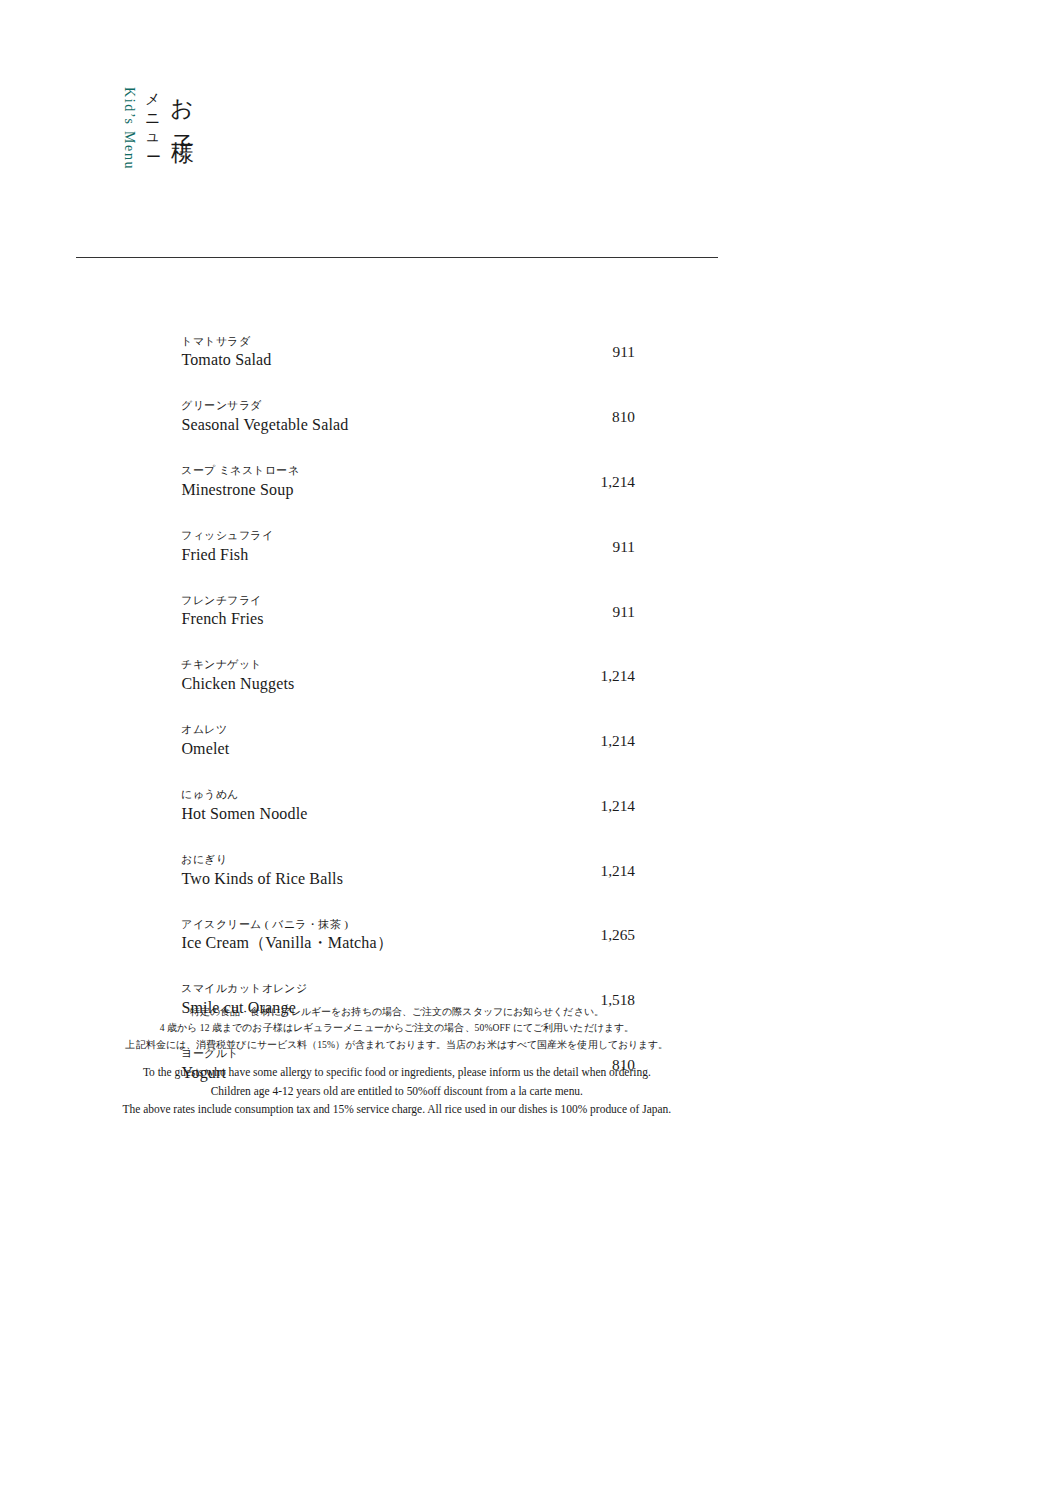Kid’s Menu
メニュー
お子様
トマトサラダ
Tomato Salad
911
グリーンサラダ
Seasonal Vegetable Salad
810
スープ ミネストローネ
Minestrone Soup
1,214
フィッシュフライ
Fried Fish
911
フレンチフライ
French Fries
911
チキンナゲット
Chicken Nuggets
1,214
オムレツ
Omelet
1,214
にゅうめん
Hot Somen Noodle
1,214
おにぎり
Two Kinds of Rice Balls
1,214
アイスクリーム ( バニラ・抹茶 )
Ice Cream（Vanilla・Matcha）
1,265
スマイルカットオレンジ
Smile cut Orange
1,518
ヨーグルト
Yogurt
810
特定の食品・食材にアレルギーをお持ちの場合、ご注文の際スタッフにお知らせください。
4 歳から 12 歳までのお子様はレギュラーメニューからご注文の場合、50%OFF にてご利用いただけます。
上記料金には、消費税並びにサービス料（15%）が含まれております。当店のお米はすべて国産米を使用しております。
To the guests who have some allergy to specific food or ingredients, please inform us the detail when ordering.
Children age 4-12 years old are entitled to 50%off discount from a la carte menu.
The above rates include consumption tax and 15% service charge. All rice used in our dishes is 100% produce of Japan.